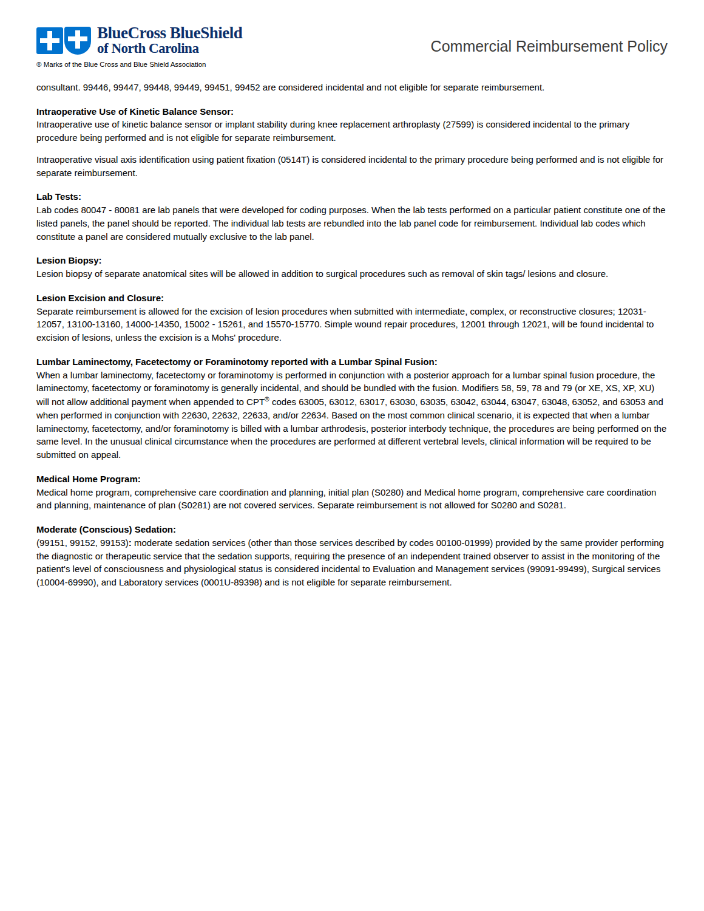BlueCross BlueShield
of North Carolina
Commercial Reimbursement Policy
® Marks of the Blue Cross and Blue Shield Association
consultant. 99446, 99447, 99448, 99449, 99451, 99452 are considered incidental and not eligible for separate reimbursement.
Intraoperative Use of Kinetic Balance Sensor:
Intraoperative use of kinetic balance sensor or implant stability during knee replacement arthroplasty (27599) is considered incidental to the primary procedure being performed and is not eligible for separate reimbursement.
Intraoperative visual axis identification using patient fixation (0514T) is considered incidental to the primary procedure being performed and is not eligible for separate reimbursement.
Lab Tests:
Lab codes 80047 - 80081 are lab panels that were developed for coding purposes. When the lab tests performed on a particular patient constitute one of the listed panels, the panel should be reported. The individual lab tests are rebundled into the lab panel code for reimbursement. Individual lab codes which constitute a panel are considered mutually exclusive to the lab panel.
Lesion Biopsy:
Lesion biopsy of separate anatomical sites will be allowed in addition to surgical procedures such as removal of skin tags/ lesions and closure.
Lesion Excision and Closure:
Separate reimbursement is allowed for the excision of lesion procedures when submitted with intermediate, complex, or reconstructive closures; 12031-12057, 13100-13160, 14000-14350, 15002 - 15261, and 15570-15770. Simple wound repair procedures, 12001 through 12021, will be found incidental to excision of lesions, unless the excision is a Mohs' procedure.
Lumbar Laminectomy, Facetectomy or Foraminotomy reported with a Lumbar Spinal Fusion:
When a lumbar laminectomy, facetectomy or foraminotomy is performed in conjunction with a posterior approach for a lumbar spinal fusion procedure, the laminectomy, facetectomy or foraminotomy is generally incidental, and should be bundled with the fusion. Modifiers 58, 59, 78 and 79 (or XE, XS, XP, XU) will not allow additional payment when appended to CPT® codes 63005, 63012, 63017, 63030, 63035, 63042, 63044, 63047, 63048, 63052, and 63053 and when performed in conjunction with 22630, 22632, 22633, and/or 22634. Based on the most common clinical scenario, it is expected that when a lumbar laminectomy, facetectomy, and/or foraminotomy is billed with a lumbar arthrodesis, posterior interbody technique, the procedures are being performed on the same level. In the unusual clinical circumstance when the procedures are performed at different vertebral levels, clinical information will be required to be submitted on appeal.
Medical Home Program:
Medical home program, comprehensive care coordination and planning, initial plan (S0280) and Medical home program, comprehensive care coordination and planning, maintenance of plan (S0281) are not covered services. Separate reimbursement is not allowed for S0280 and S0281.
Moderate (Conscious) Sedation:
(99151, 99152, 99153): moderate sedation services (other than those services described by codes 00100-01999) provided by the same provider performing the diagnostic or therapeutic service that the sedation supports, requiring the presence of an independent trained observer to assist in the monitoring of the patient's level of consciousness and physiological status is considered incidental to Evaluation and Management services (99091-99499), Surgical services (10004-69990), and Laboratory services (0001U-89398) and is not eligible for separate reimbursement.